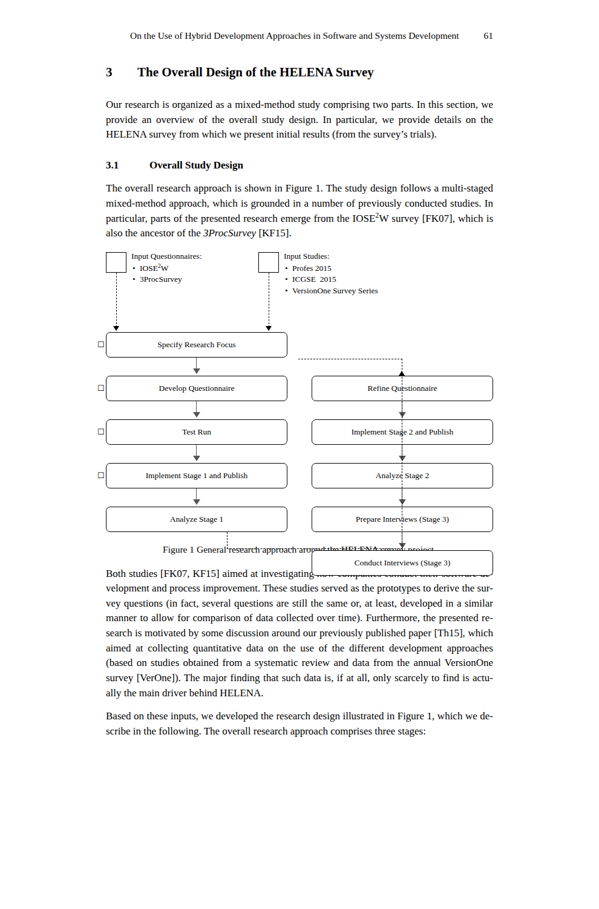On the Use of Hybrid Development Approaches in Software and Systems Development 61
3 The Overall Design of the HELENA Survey
Our research is organized as a mixed-method study comprising two parts. In this section, we provide an overview of the overall study design. In particular, we provide details on the HELENA survey from which we present initial results (from the survey’s trials).
3.1 Overall Study Design
The overall research approach is shown in Figure 1. The study design follows a multi-staged mixed-method approach, which is grounded in a number of previously conducted studies. In particular, parts of the presented research emerge from the IOSE2W survey [FK07], which is also the ancestor of the 3ProcSurvey [KF15].
Input Questionnaires:
IOSE2W
3ProcSurvey
Input Studies:
Profes 2015
ICGSE 2015
VersionOne Survey Series
Specify Research Focus
Develop Questionnaire
Test Run
Implement Stage 1 and Publish
Analyze Stage 1
Refine Questionnaire
Implement Stage 2 and Publish
Analyze Stage 2
Prepare Interviews (Stage 3)
Conduct Interviews (Stage 3)
☐
☐
☐
☐
Figure 1 General research approach around the HELENA survey project.
Both studies [FK07, KF15] aimed at investigating how companies conduct their software development and process improvement. These studies served as the prototypes to derive the survey questions (in fact, several questions are still the same or, at least, developed in a similar manner to allow for comparison of data collected over time). Furthermore, the presented research is motivated by some discussion around our previously published paper [Th15], which aimed at collecting quantitative data on the use of the different development approaches (based on studies obtained from a systematic review and data from the annual VersionOne survey [VerOne]). The major finding that such data is, if at all, only scarcely to find is actually the main driver behind HELENA.
Based on these inputs, we developed the research design illustrated in Figure 1, which we describe in the following. The overall research approach comprises three stages: